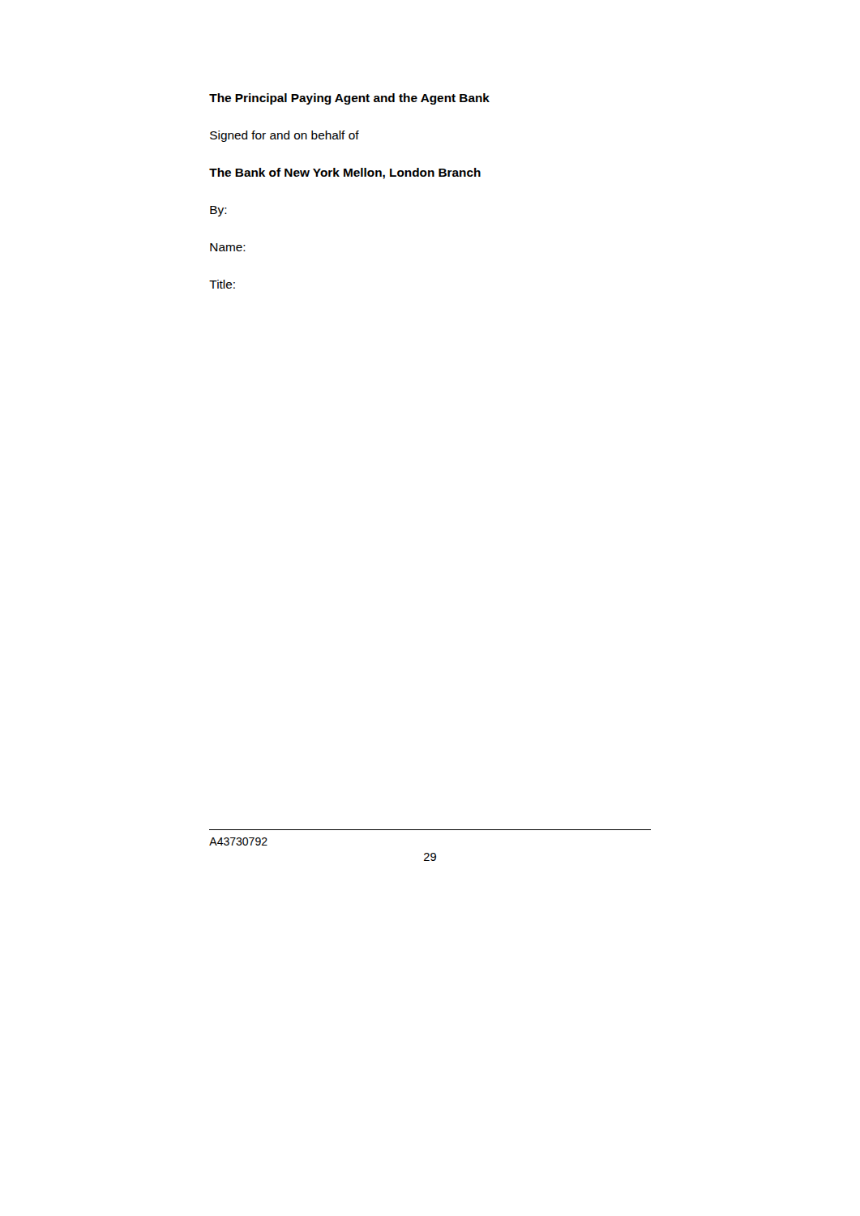The Principal Paying Agent and the Agent Bank
Signed for and on behalf of
The Bank of New York Mellon, London Branch
By:
Name:
Title:
A43730792
29